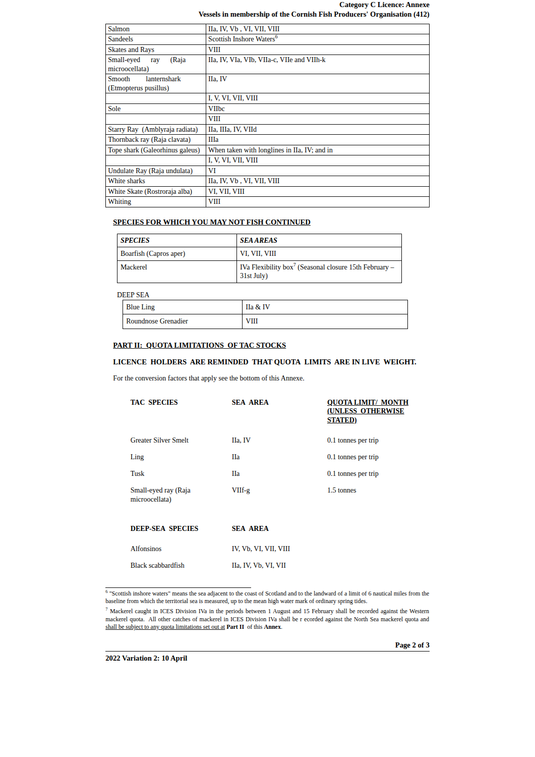Category C Licence: Annexe
Vessels in membership of the Cornish Fish Producers' Organisation (412)
| Salmon | IIa, IV, Vb , VI, VII, VIII |
| Sandeels | Scottish Inshore Waters 6 |
| Skates and Rays | VIII |
| Small-eyed ray (Raja microocellata) | IIa, IV, VIa, VIb, VIIa-c, VIIe and VIIh-k |
| Smooth lanternshark (Etmopterus pusillus) | IIa, IV |
| | I, V, VI, VII, VIII |
| Sole | VIIbc |
| | VIII |
| Starry Ray (Amblyraja radiata) | IIa, IIIa, IV, VIId |
| Thornback ray (Raja clavata) | IIIa |
| Tope shark (Galeorhinus galeus) | When taken with longlines in IIa, IV; and in |
| | I, V, VI, VII, VIII |
| Undulate Ray (Raja undulata) | VI |
| White sharks | IIa, IV, Vb , VI, VII, VIII |
| White Skate (Rostroraja alba) | VI, VII, VIII |
| Whiting | VIII |
SPECIES FOR WHICH YOU MAY NOT FISH CONTINUED
| SPECIES | SEA AREAS |
| --- | --- |
| Boarfish (Capros aper) | VI, VII, VIII |
| Mackerel | IVa Flexibility box 7 (Seasonal closure 15th February – 31st July) |
DEEP SEA
| Blue Ling | IIa & IV |
| Roundnose Grenadier | VIII |
PART II: QUOTA LIMITATIONS OF TAC STOCKS
LICENCE HOLDERS ARE REMINDED THAT QUOTA LIMITS ARE IN LIVE WEIGHT.
For the conversion factors that apply see the bottom of this Annexe.
| TAC SPECIES | SEA AREA | QUOTA LIMIT/ MONTH (UNLESS OTHERWISE STATED) |
| --- | --- | --- |
| Greater Silver Smelt | IIa, IV | 0.1 tonnes per trip |
| Ling | IIa | 0.1 tonnes per trip |
| Tusk | IIa | 0.1 tonnes per trip |
| Small-eyed ray (Raja microocellata) | VIIf-g | 1.5 tonnes |
| DEEP-SEA SPECIES | SEA AREA | |
| --- | --- | --- |
| Alfonsinos | IV, Vb, VI, VII, VIII | |
| Black scabbardfish | IIa, IV, Vb, VI, VII | |
6 "Scottish inshore waters" means the sea adjacent to the coast of Scotland and to the landward of a limit of 6 nautical miles from the baseline from which the territorial sea is measured, up to the mean high water mark of ordinary spring tides.
7 Mackerel caught in ICES Division IVa in the periods between 1 August and 15 February shall be recorded against the Western mackerel quota. All other catches of mackerel in ICES Division IVa shall be r ecorded against the North Sea mackerel quota and shall be subject to any quota limitations set out at Part II of this Annex.
Page 2 of 3
2022 Variation 2: 10 April